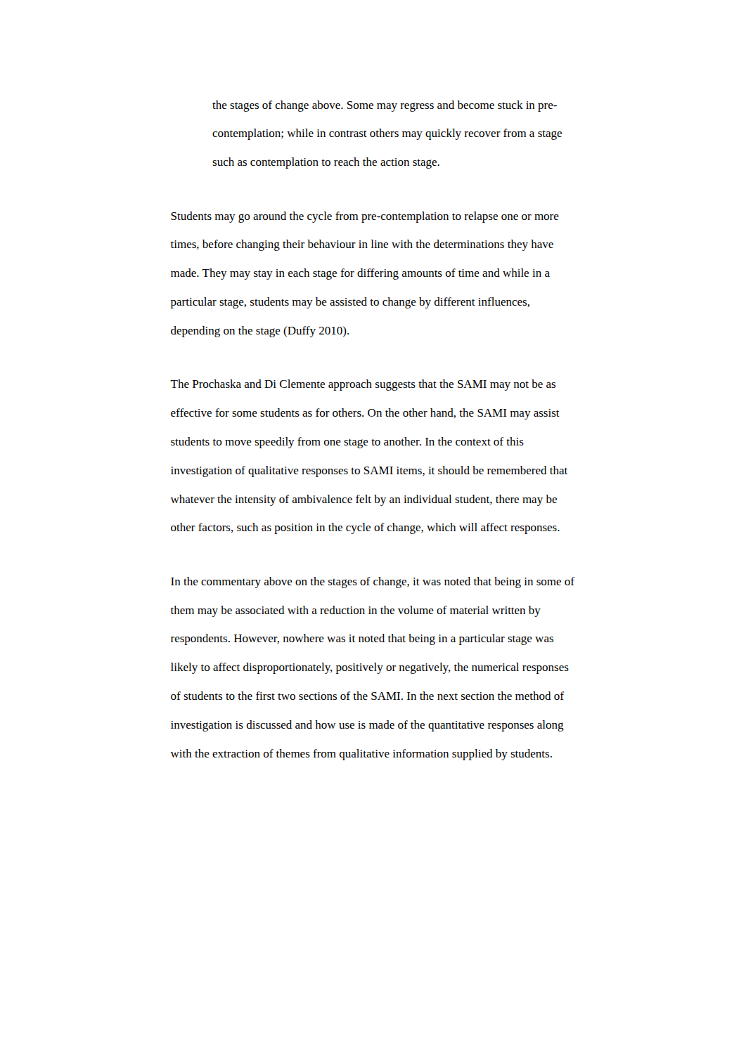the stages of change above. Some may regress and become stuck in pre-contemplation; while in contrast others may quickly recover from a stage such as contemplation to reach the action stage.
Students may go around the cycle from pre-contemplation to relapse one or more times, before changing their behaviour in line with the determinations they have made. They may stay in each stage for differing amounts of time and while in a particular stage, students may be assisted to change by different influences, depending on the stage (Duffy 2010).
The Prochaska and Di Clemente approach suggests that the SAMI may not be as effective for some students as for others. On the other hand, the SAMI may assist students to move speedily from one stage to another. In the context of this investigation of qualitative responses to SAMI items, it should be remembered that whatever the intensity of ambivalence felt by an individual student, there may be other factors, such as position in the cycle of change, which will affect responses.
In the commentary above on the stages of change, it was noted that being in some of them may be associated with a reduction in the volume of material written by respondents. However, nowhere was it noted that being in a particular stage was likely to affect disproportionately, positively or negatively, the numerical responses of students to the first two sections of the SAMI. In the next section the method of investigation is discussed and how use is made of the quantitative responses along with the extraction of themes from qualitative information supplied by students.